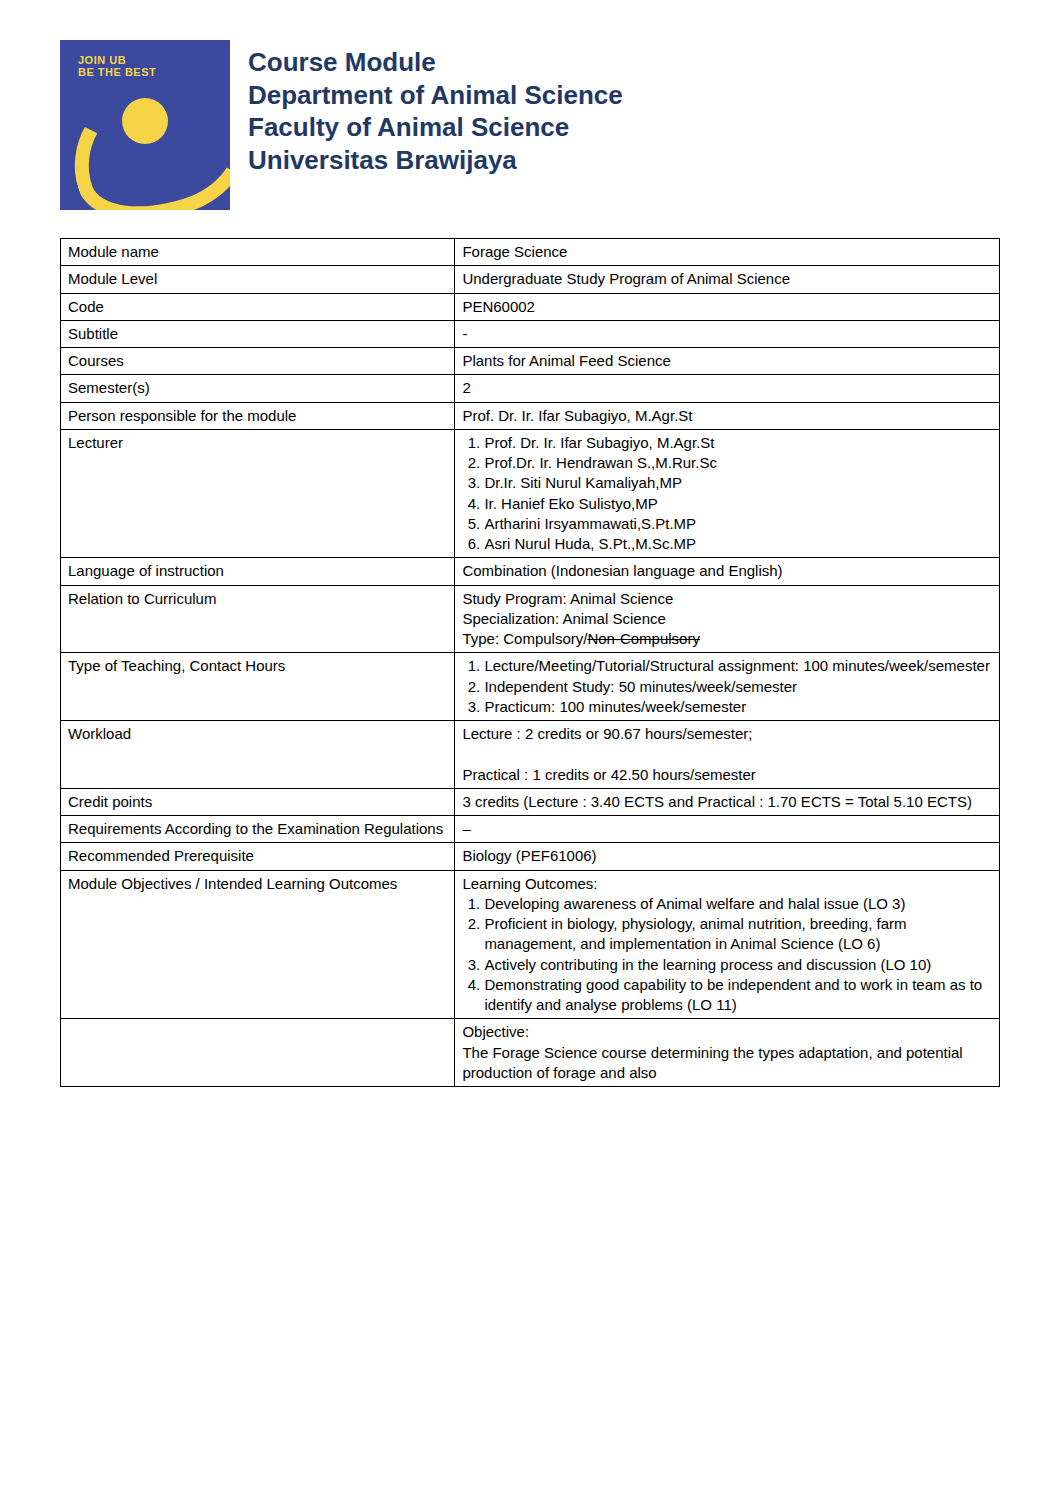JOIN UB
BE THE BEST
Course Module
Department of Animal Science
Faculty of Animal Science
Universitas Brawijaya
| Module name | Forage Science |
| Module Level | Undergraduate Study Program of Animal Science |
| Code | PEN60002 |
| Subtitle | - |
| Courses | Plants for Animal Feed Science |
| Semester(s) | 2 |
| Person responsible for the module | Prof. Dr. Ir. Ifar Subagiyo, M.Agr.St |
| Lecturer | Prof. Dr. Ir. Ifar Subagiyo, M.Agr.St Prof.Dr. Ir. Hendrawan S.,M.Rur.Sc Dr.Ir. Siti Nurul Kamaliyah,MP Ir. Hanief Eko Sulistyo,MP Artharini Irsyammawati,S.Pt.MP Asri Nurul Huda, S.Pt.,M.Sc.MP |
| Language of instruction | Combination (Indonesian language and English) |
| Relation to Curriculum | Study Program: Animal Science Specialization: Animal Science Type: Compulsory/ Non-Compulsory |
| Type of Teaching, Contact Hours | Lecture/Meeting/Tutorial/Structural assignment: 100 minutes/week/semester Independent Study: 50 minutes/week/semester Practicum: 100 minutes/week/semester |
| Workload | Lecture : 2 credits or 90.67 hours/semester; Practical : 1 credits or 42.50 hours/semester |
| Credit points | 3 credits (Lecture : 3.40 ECTS and Practical : 1.70 ECTS = Total 5.10 ECTS) |
| Requirements According to the Examination Regulations | – |
| Recommended Prerequisite | Biology (PEF61006) |
| Module Objectives / Intended Learning Outcomes | Learning Outcomes: Developing awareness of Animal welfare and halal issue (LO 3) Proficient in biology, physiology, animal nutrition, breeding, farm management, and implementation in Animal Science (LO 6) Actively contributing in the learning process and discussion (LO 10) Demonstrating good capability to be independent and to work in team as to identify and analyse problems (LO 11) |
| | Objective: The Forage Science course determining the types adaptation, and potential production of forage and also |